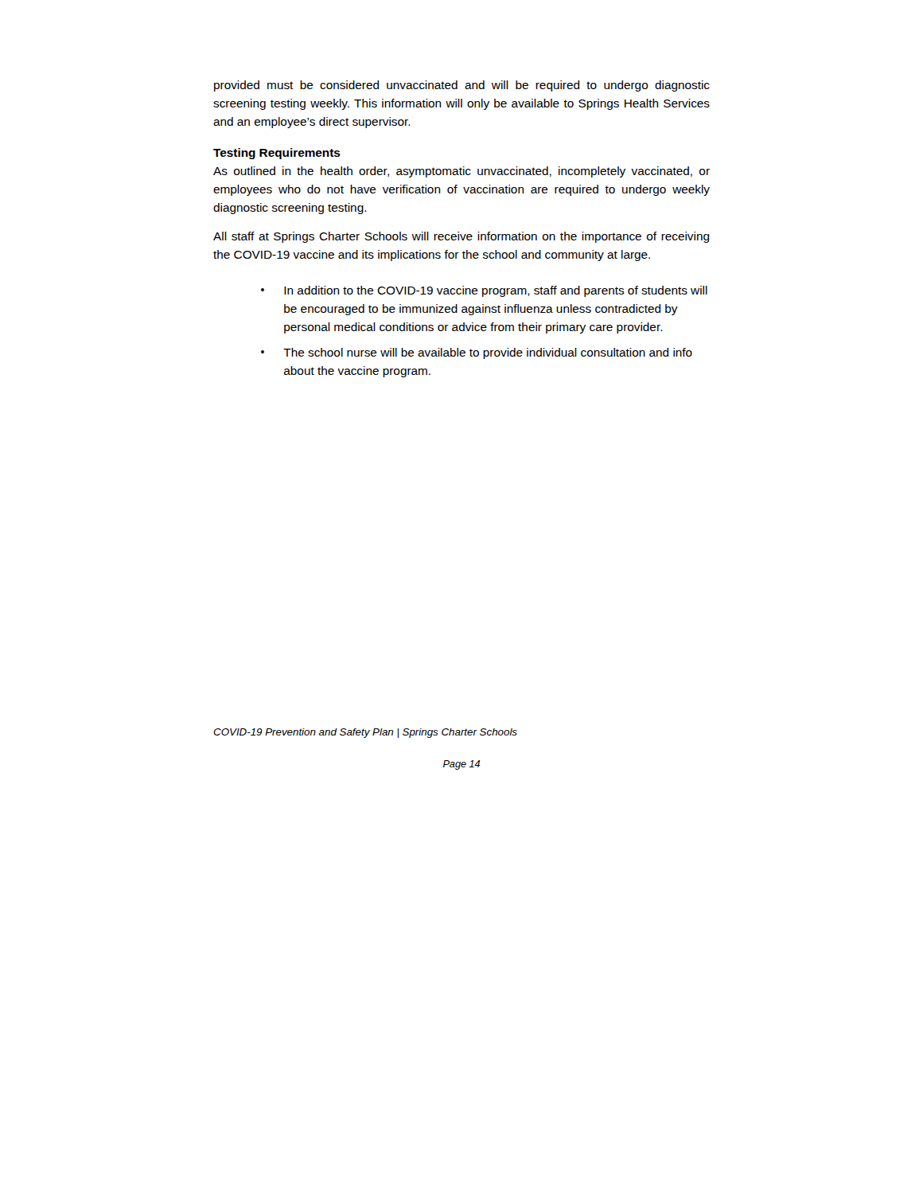provided must be considered unvaccinated and will be required to undergo diagnostic screening testing weekly. This information will only be available to Springs Health Services and an employee’s direct supervisor.
Testing Requirements
As outlined in the health order, asymptomatic unvaccinated, incompletely vaccinated, or employees who do not have verification of vaccination are required to undergo weekly diagnostic screening testing.
All staff at Springs Charter Schools will receive information on the importance of receiving the COVID-19 vaccine and its implications for the school and community at large.
In addition to the COVID-19 vaccine program, staff and parents of students will be encouraged to be immunized against influenza unless contradicted by personal medical conditions or advice from their primary care provider.
The school nurse will be available to provide individual consultation and info about the vaccine program.
COVID-19 Prevention and Safety Plan | Springs Charter Schools
Page 14